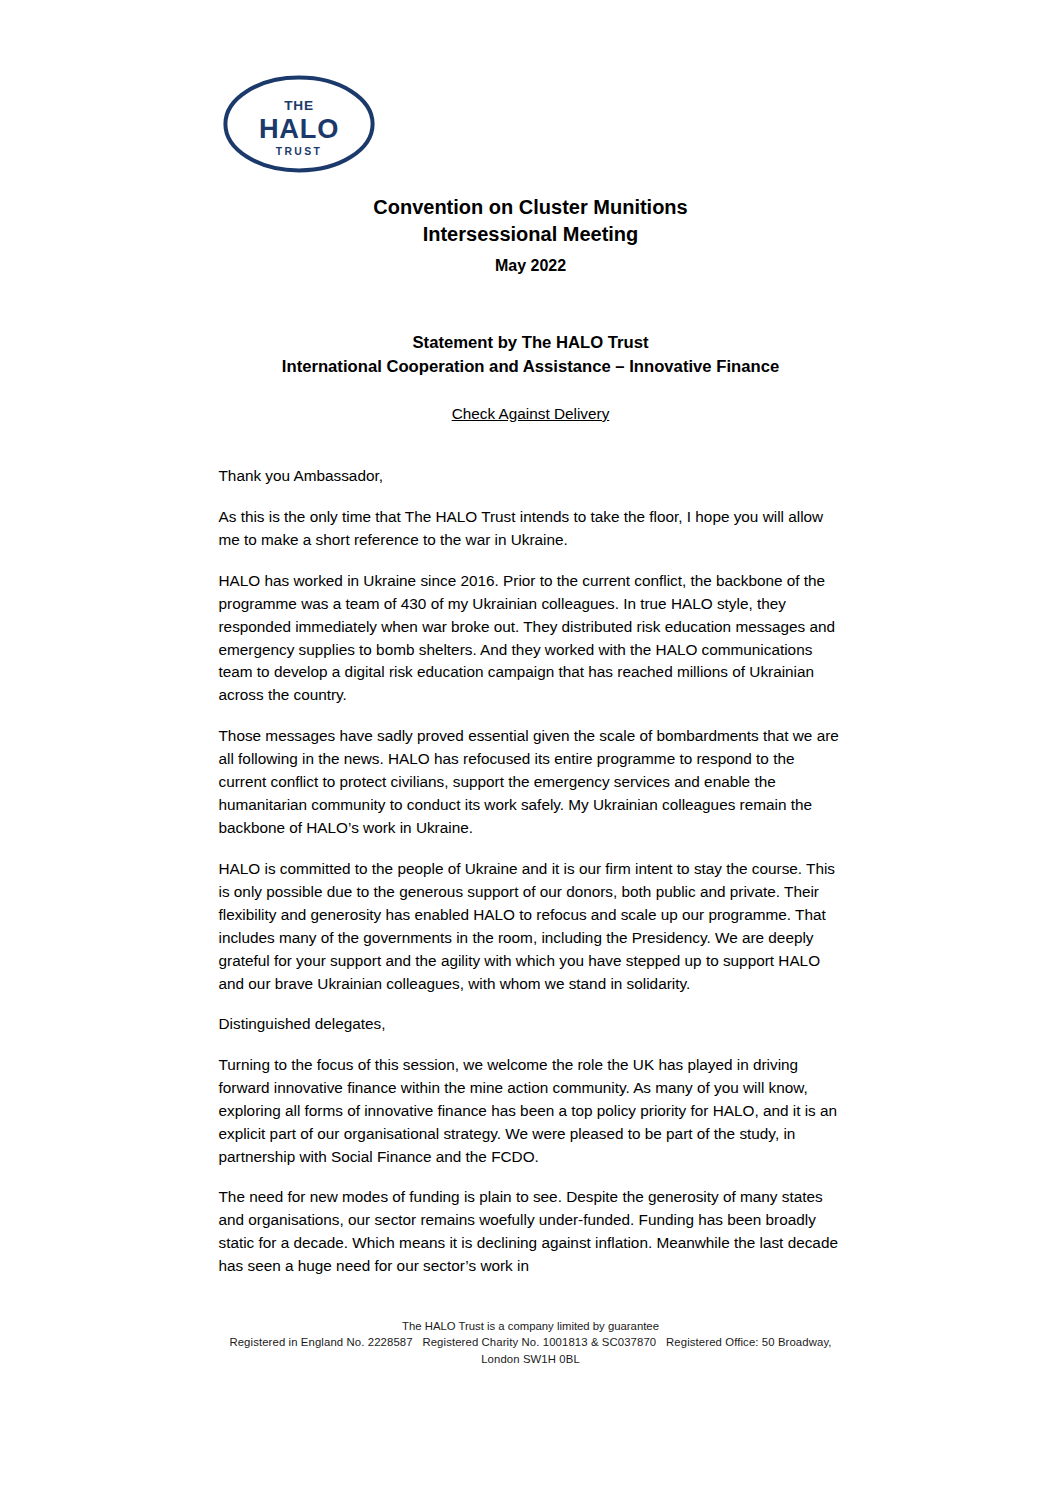THE HALO TRUST
Convention on Cluster Munitions
Intersessional Meeting
May 2022
Statement by The HALO Trust
International Cooperation and Assistance – Innovative Finance
Check Against Delivery
Thank you Ambassador,
As this is the only time that The HALO Trust intends to take the floor, I hope you will allow me to make a short reference to the war in Ukraine.
HALO has worked in Ukraine since 2016. Prior to the current conflict, the backbone of the programme was a team of 430 of my Ukrainian colleagues. In true HALO style, they responded immediately when war broke out. They distributed risk education messages and emergency supplies to bomb shelters. And they worked with the HALO communications team to develop a digital risk education campaign that has reached millions of Ukrainian across the country.
Those messages have sadly proved essential given the scale of bombardments that we are all following in the news. HALO has refocused its entire programme to respond to the current conflict to protect civilians, support the emergency services and enable the humanitarian community to conduct its work safely. My Ukrainian colleagues remain the backbone of HALO’s work in Ukraine.
HALO is committed to the people of Ukraine and it is our firm intent to stay the course. This is only possible due to the generous support of our donors, both public and private. Their flexibility and generosity has enabled HALO to refocus and scale up our programme. That includes many of the governments in the room, including the Presidency. We are deeply grateful for your support and the agility with which you have stepped up to support HALO and our brave Ukrainian colleagues, with whom we stand in solidarity.
Distinguished delegates,
Turning to the focus of this session, we welcome the role the UK has played in driving forward innovative finance within the mine action community. As many of you will know, exploring all forms of innovative finance has been a top policy priority for HALO, and it is an explicit part of our organisational strategy. We were pleased to be part of the study, in partnership with Social Finance and the FCDO.
The need for new modes of funding is plain to see. Despite the generosity of many states and organisations, our sector remains woefully under-funded. Funding has been broadly static for a decade. Which means it is declining against inflation. Meanwhile the last decade has seen a huge need for our sector’s work in
The HALO Trust is a company limited by guarantee
Registered in England No. 2228587 Registered Charity No. 1001813 & SC037870 Registered Office: 50 Broadway, London SW1H 0BL